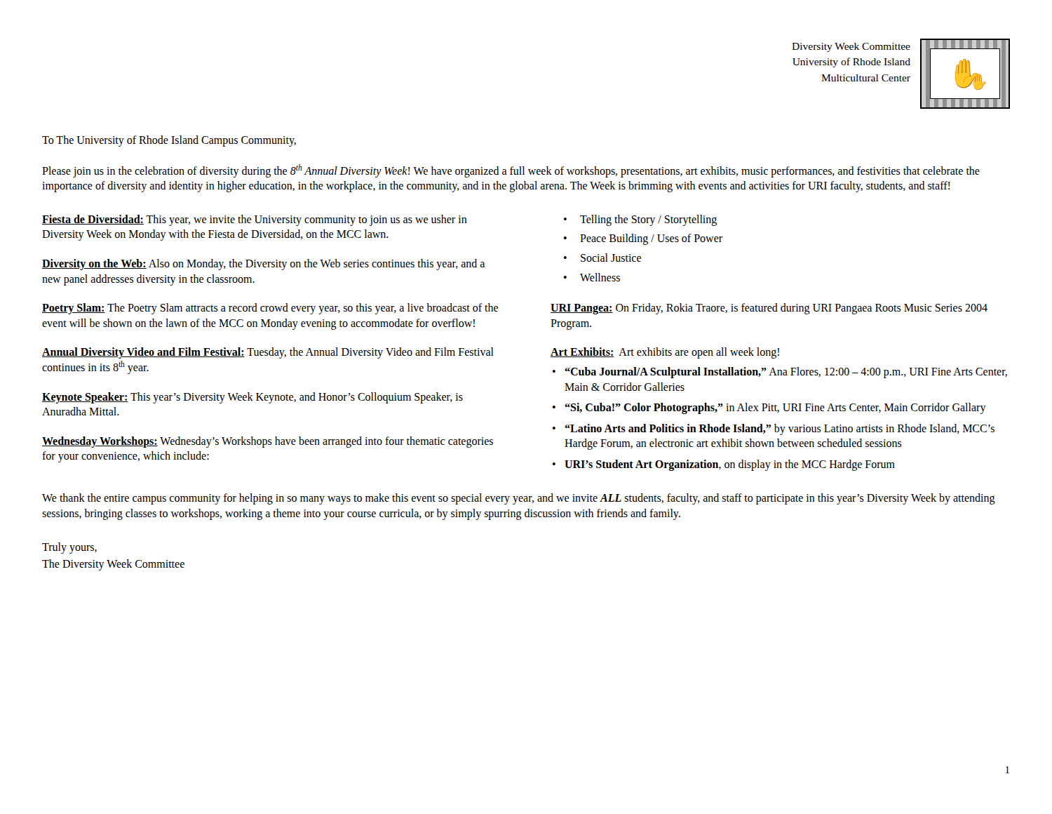Diversity Week Committee
University of Rhode Island
Multicultural Center
✋
✋
To The University of Rhode Island Campus Community,
Please join us in the celebration of diversity during the 8th Annual Diversity Week! We have organized a full week of workshops, presentations, art exhibits, music performances, and festivities that celebrate the importance of diversity and identity in higher education, in the workplace, in the community, and in the global arena. The Week is brimming with events and activities for URI faculty, students, and staff!
Fiesta de Diversidad: This year, we invite the University community to join us as we usher in Diversity Week on Monday with the Fiesta de Diversidad, on the MCC lawn.
Diversity on the Web: Also on Monday, the Diversity on the Web series continues this year, and a new panel addresses diversity in the classroom.
Poetry Slam: The Poetry Slam attracts a record crowd every year, so this year, a live broadcast of the event will be shown on the lawn of the MCC on Monday evening to accommodate for overflow!
Annual Diversity Video and Film Festival: Tuesday, the Annual Diversity Video and Film Festival continues in its 8th year.
Keynote Speaker: This year’s Diversity Week Keynote, and Honor’s Colloquium Speaker, is Anuradha Mittal.
Wednesday Workshops: Wednesday’s Workshops have been arranged into four thematic categories for your convenience, which include:
Telling the Story / Storytelling
Peace Building / Uses of Power
Social Justice
Wellness
URI Pangea: On Friday, Rokia Traore, is featured during URI Pangaea Roots Music Series 2004 Program.
Art Exhibits: Art exhibits are open all week long!
“Cuba Journal/A Sculptural Installation,” Ana Flores, 12:00 – 4:00 p.m., URI Fine Arts Center, Main & Corridor Galleries
“Si, Cuba!” Color Photographs,” in Alex Pitt, URI Fine Arts Center, Main Corridor Gallary
“Latino Arts and Politics in Rhode Island,” by various Latino artists in Rhode Island, MCC’s Hardge Forum, an electronic art exhibit shown between scheduled sessions
URI’s Student Art Organization, on display in the MCC Hardge Forum
We thank the entire campus community for helping in so many ways to make this event so special every year, and we invite ALL students, faculty, and staff to participate in this year’s Diversity Week by attending sessions, bringing classes to workshops, working a theme into your course curricula, or by simply spurring discussion with friends and family.
Truly yours,
The Diversity Week Committee
1